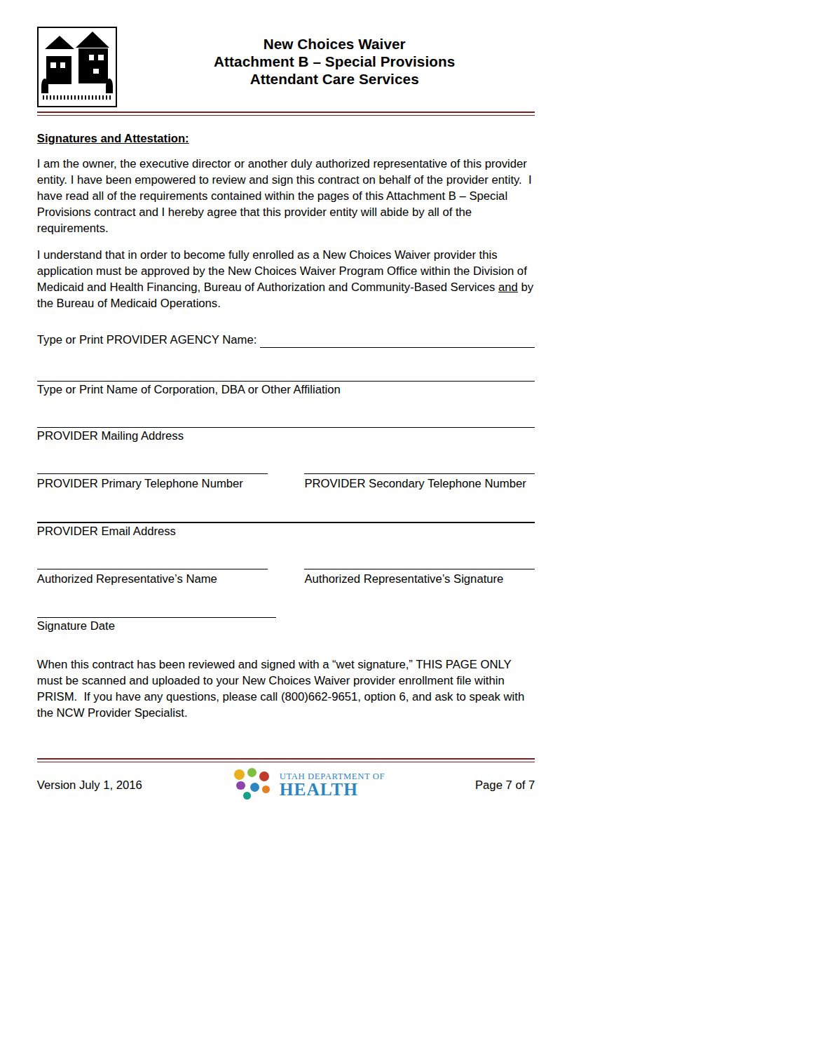New Choices Waiver Attachment B – Special Provisions Attendant Care Services
Signatures and Attestation:
I am the owner, the executive director or another duly authorized representative of this provider entity. I have been empowered to review and sign this contract on behalf of the provider entity. I have read all of the requirements contained within the pages of this Attachment B – Special Provisions contract and I hereby agree that this provider entity will abide by all of the requirements.
I understand that in order to become fully enrolled as a New Choices Waiver provider this application must be approved by the New Choices Waiver Program Office within the Division of Medicaid and Health Financing, Bureau of Authorization and Community-Based Services and by the Bureau of Medicaid Operations.
Type or Print PROVIDER AGENCY Name:
Type or Print Name of Corporation, DBA or Other Affiliation
PROVIDER Mailing Address
PROVIDER Primary Telephone Number
PROVIDER Secondary Telephone Number
PROVIDER Email Address
Authorized Representative’s Name
Authorized Representative’s Signature
Signature Date
When this contract has been reviewed and signed with a “wet signature,” THIS PAGE ONLY must be scanned and uploaded to your New Choices Waiver provider enrollment file within PRISM. If you have any questions, please call (800)662-9651, option 6, and ask to speak with the NCW Provider Specialist.
Version July 1, 2016
UTAH DEPARTMENT OF HEALTH
Page 7 of 7